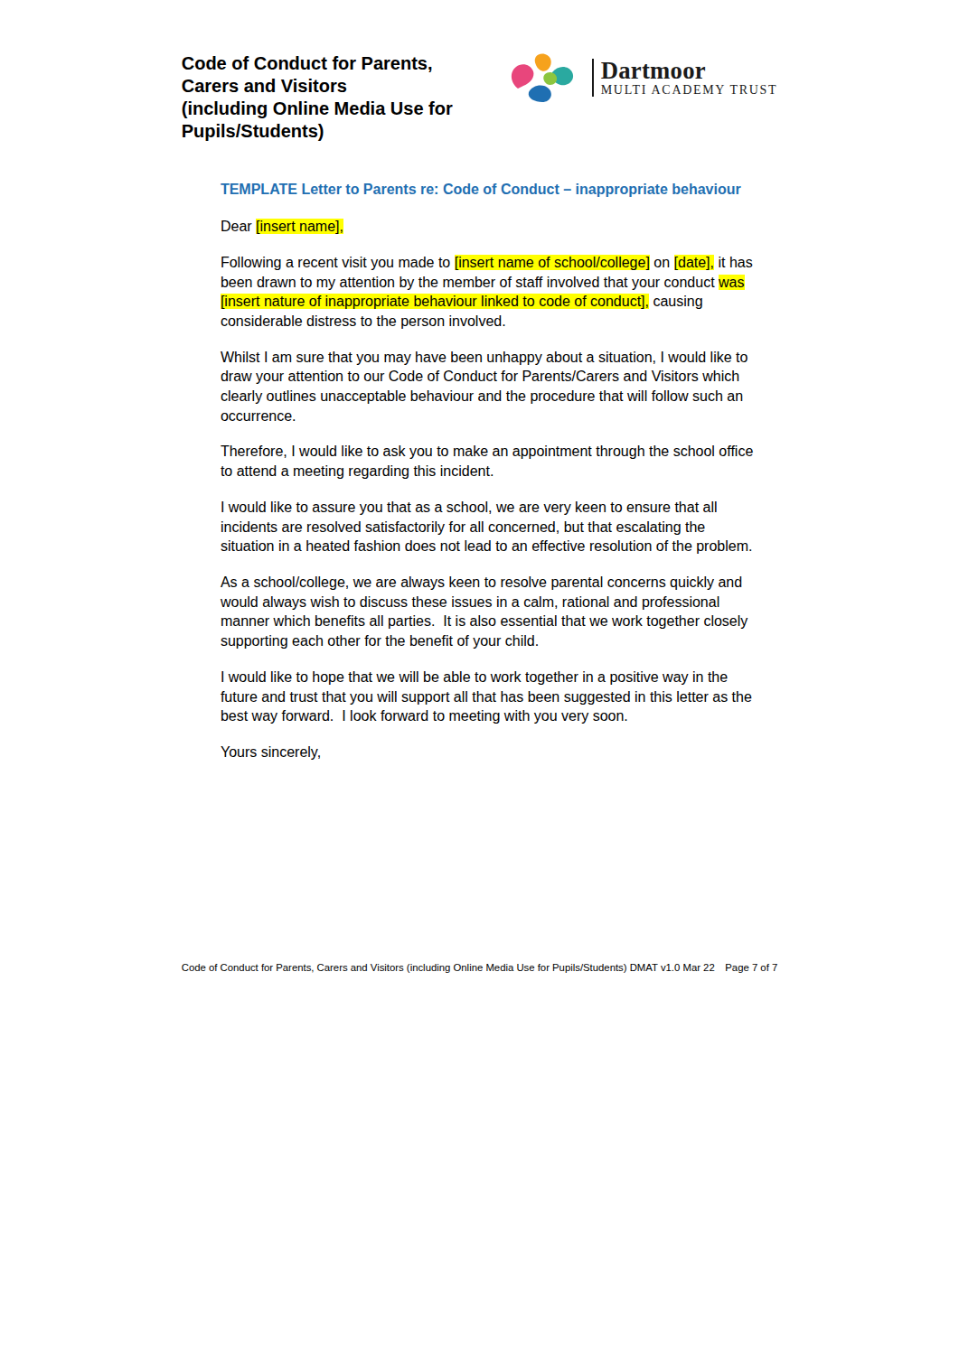Code of Conduct for Parents, Carers and Visitors
(including Online Media Use for Pupils/Students)
Dartmoor MULTI ACADEMY TRUST
TEMPLATE Letter to Parents re: Code of Conduct – inappropriate behaviour
Dear [insert name],
Following a recent visit you made to [insert name of school/college] on [date], it has been drawn to my attention by the member of staff involved that your conduct was [insert nature of inappropriate behaviour linked to code of conduct], causing considerable distress to the person involved.
Whilst I am sure that you may have been unhappy about a situation, I would like to draw your attention to our Code of Conduct for Parents/Carers and Visitors which clearly outlines unacceptable behaviour and the procedure that will follow such an occurrence.
Therefore, I would like to ask you to make an appointment through the school office to attend a meeting regarding this incident.
I would like to assure you that as a school, we are very keen to ensure that all incidents are resolved satisfactorily for all concerned, but that escalating the situation in a heated fashion does not lead to an effective resolution of the problem.
As a school/college, we are always keen to resolve parental concerns quickly and would always wish to discuss these issues in a calm, rational and professional manner which benefits all parties. It is also essential that we work together closely supporting each other for the benefit of your child.
I would like to hope that we will be able to work together in a positive way in the future and trust that you will support all that has been suggested in this letter as the best way forward. I look forward to meeting with you very soon.
Yours sincerely,
Code of Conduct for Parents, Carers and Visitors (including Online Media Use for Pupils/Students) DMAT v1.0 Mar 22 Page 7 of 7